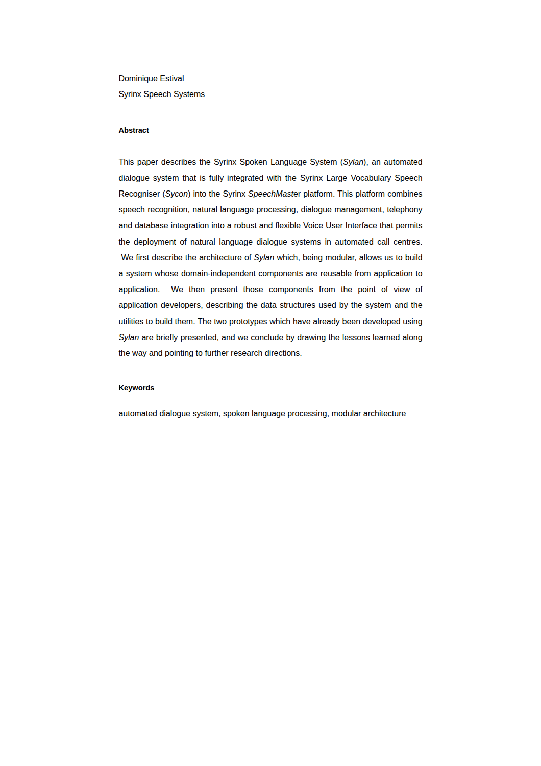Dominique Estival
Syrinx Speech Systems
Abstract
This paper describes the Syrinx Spoken Language System (Sylan), an automated dialogue system that is fully integrated with the Syrinx Large Vocabulary Speech Recogniser (Sycon) into the Syrinx SpeechMaster platform. This platform combines speech recognition, natural language processing, dialogue management, telephony and database integration into a robust and flexible Voice User Interface that permits the deployment of natural language dialogue systems in automated call centres. We first describe the architecture of Sylan which, being modular, allows us to build a system whose domain-independent components are reusable from application to application. We then present those components from the point of view of application developers, describing the data structures used by the system and the utilities to build them. The two prototypes which have already been developed using Sylan are briefly presented, and we conclude by drawing the lessons learned along the way and pointing to further research directions.
Keywords
automated dialogue system, spoken language processing, modular architecture